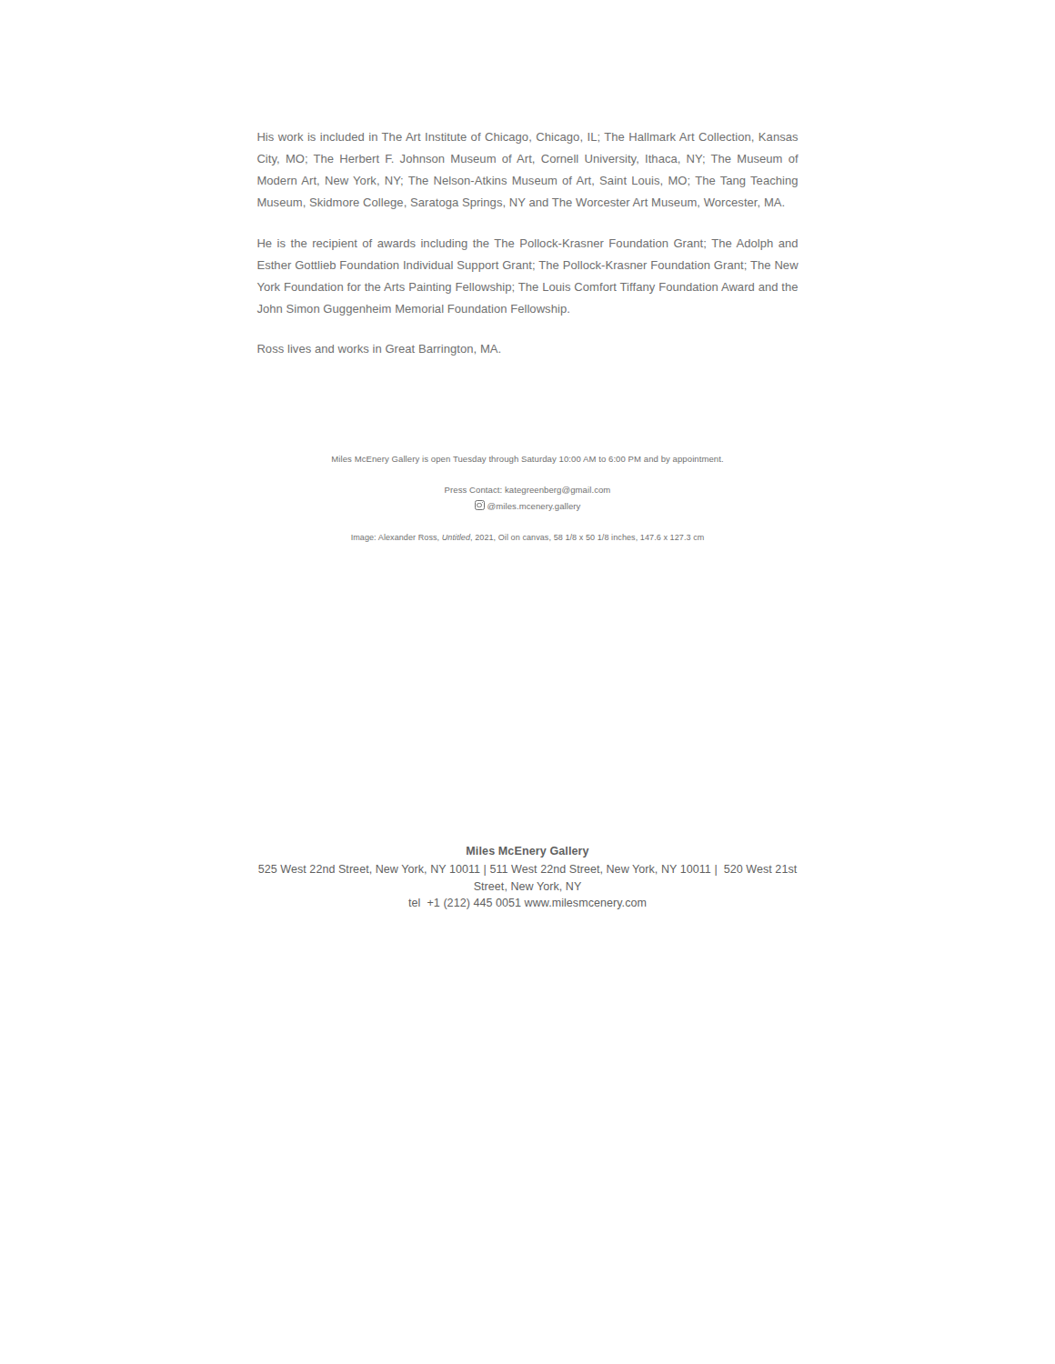His work is included in The Art Institute of Chicago, Chicago, IL; The Hallmark Art Collection, Kansas City, MO; The Herbert F. Johnson Museum of Art, Cornell University, Ithaca, NY; The Museum of Modern Art, New York, NY; The Nelson-Atkins Museum of Art, Saint Louis, MO; The Tang Teaching Museum, Skidmore College, Saratoga Springs, NY and The Worcester Art Museum, Worcester, MA.
He is the recipient of awards including the The Pollock-Krasner Foundation Grant; The Adolph and Esther Gottlieb Foundation Individual Support Grant; The Pollock-Krasner Foundation Grant; The New York Foundation for the Arts Painting Fellowship; The Louis Comfort Tiffany Foundation Award and the John Simon Guggenheim Memorial Foundation Fellowship.
Ross lives and works in Great Barrington, MA.
Miles McEnery Gallery is open Tuesday through Saturday 10:00 AM to 6:00 PM and by appointment.
Press Contact: kategreenberg@gmail.com @miles.mcenery.gallery
Image: Alexander Ross, Untitled, 2021, Oil on canvas, 58 1/8 x 50 1/8 inches, 147.6 x 127.3 cm
Miles McEnery Gallery
525 West 22nd Street, New York, NY 10011 | 511 West 22nd Street, New York, NY 10011 | 520 West 21st Street, New York, NY
tel +1 (212) 445 0051 www.milesmcenery.com